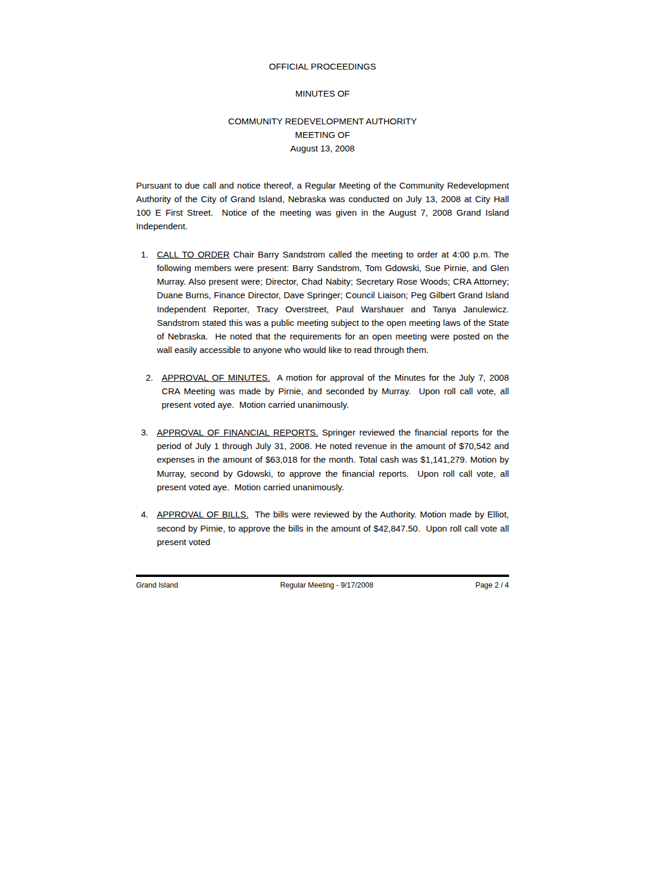OFFICIAL PROCEEDINGS
MINUTES OF
COMMUNITY REDEVELOPMENT AUTHORITY
MEETING OF
August 13, 2008
Pursuant to due call and notice thereof, a Regular Meeting of the Community Redevelopment Authority of the City of Grand Island, Nebraska was conducted on July 13, 2008 at City Hall 100 E First Street. Notice of the meeting was given in the August 7, 2008 Grand Island Independent.
CALL TO ORDER Chair Barry Sandstrom called the meeting to order at 4:00 p.m. The following members were present: Barry Sandstrom, Tom Gdowski, Sue Pirnie, and Glen Murray. Also present were; Director, Chad Nabity; Secretary Rose Woods; CRA Attorney; Duane Burns, Finance Director, Dave Springer; Council Liaison; Peg Gilbert Grand Island Independent Reporter, Tracy Overstreet, Paul Warshauer and Tanya Janulewicz. Sandstrom stated this was a public meeting subject to the open meeting laws of the State of Nebraska. He noted that the requirements for an open meeting were posted on the wall easily accessible to anyone who would like to read through them.
APPROVAL OF MINUTES. A motion for approval of the Minutes for the July 7, 2008 CRA Meeting was made by Pirnie, and seconded by Murray. Upon roll call vote, all present voted aye. Motion carried unanimously.
APPROVAL OF FINANCIAL REPORTS. Springer reviewed the financial reports for the period of July 1 through July 31, 2008. He noted revenue in the amount of $70,542 and expenses in the amount of $63,018 for the month. Total cash was $1,141,279. Motion by Murray, second by Gdowski, to approve the financial reports. Upon roll call vote, all present voted aye. Motion carried unanimously.
APPROVAL OF BILLS. The bills were reviewed by the Authority. Motion made by Elliot, second by Pirnie, to approve the bills in the amount of $42,847.50. Upon roll call vote all present voted
Grand Island Regular Meeting - 9/17/2008 Page 2 / 4